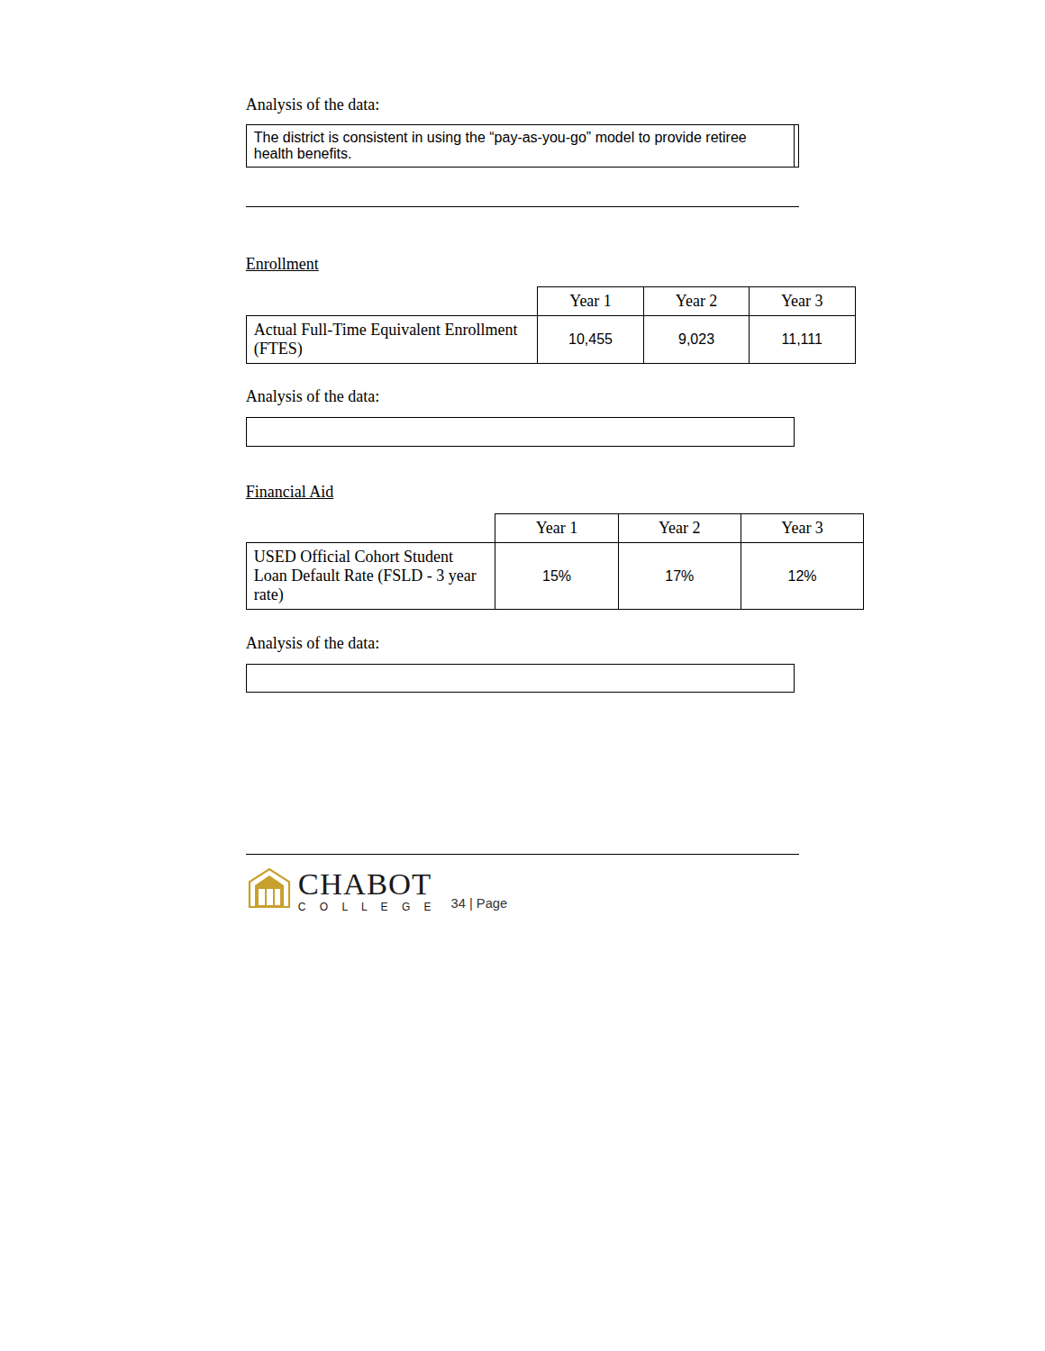Analysis of the data:
The district is consistent in using the “pay-as-you-go” model to provide retiree health benefits.
Enrollment
| | Year 1 | Year 2 | Year 3 |
| Actual Full-Time Equivalent Enrollment (FTES) | 10,455 | 9,023 | 11,111 |
Analysis of the data:
Financial Aid
| | Year 1 | Year 2 | Year 3 |
| USED Official Cohort Student Loan Default Rate (FSLD - 3 year rate) | 15% | 17% | 12% |
Analysis of the data:
CHABOT
C O L L E G E
34 | Page